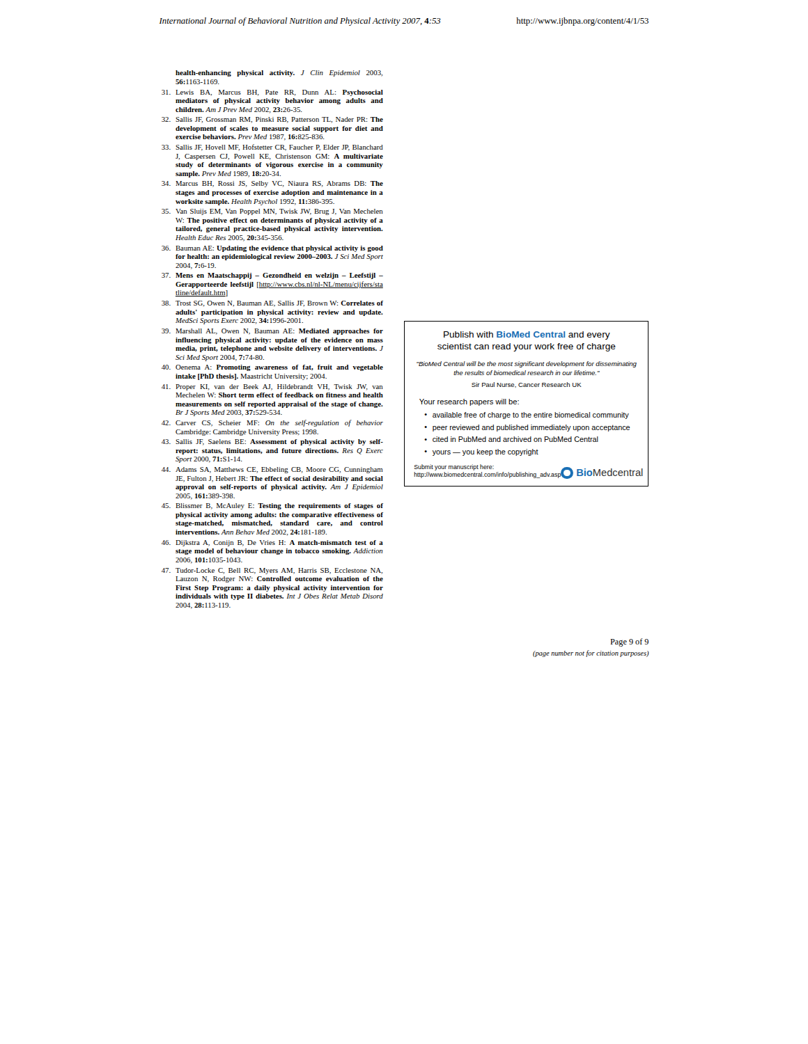International Journal of Behavioral Nutrition and Physical Activity 2007, 4:53
http://www.ijbnpa.org/content/4/1/53
health-enhancing physical activity. J Clin Epidemiol 2003, 56: 1163-1169.
31. Lewis BA, Marcus BH, Pate RR, Dunn AL: Psychosocial mediators of physical activity behavior among adults and children. Am J Prev Med 2002, 23: 26-35.
32. Sallis JF, Grossman RM, Pinski RB, Patterson TL, Nader PR: The development of scales to measure social support for diet and exercise behaviors. Prev Med 1987, 16: 825-836.
33. Sallis JF, Hovell MF, Hofstetter CR, Faucher P, Elder JP, Blanchard J, Caspersen CJ, Powell KE, Christenson GM: A multivariate study of determinants of vigorous exercise in a community sample. Prev Med 1989, 18: 20-34.
34. Marcus BH, Rossi JS, Selby VC, Niaura RS, Abrams DB: The stages and processes of exercise adoption and maintenance in a worksite sample. Health Psychol 1992, 11: 386-395.
35. Van Sluijs EM, Van Poppel MN, Twisk JW, Brug J, Van Mechelen W: The positive effect on determinants of physical activity of a tailored, general practice-based physical activity intervention. Health Educ Res 2005, 20: 345-356.
36. Bauman AE: Updating the evidence that physical activity is good for health: an epidemiological review 2000–2003. J Sci Med Sport 2004, 7: 6-19.
37. Mens en Maatschappij – Gezondheid en welzijn – Leefstijl – Gerapporteerde leefstijl [http://www.cbs.nl/nl-NL/menu/cijfers/statline/default.htm]
38. Trost SG, Owen N, Bauman AE, Sallis JF, Brown W: Correlates of adults' participation in physical activity: review and update. MedSci Sports Exerc 2002, 34: 1996-2001.
39. Marshall AL, Owen N, Bauman AE: Mediated approaches for influencing physical activity: update of the evidence on mass media, print, telephone and website delivery of interventions. J Sci Med Sport 2004, 7: 74-80.
40. Oenema A: Promoting awareness of fat, fruit and vegetable intake [PhD thesis]. Maastricht University; 2004.
41. Proper KI, van der Beek AJ, Hildebrandt VH, Twisk JW, van Mechelen W: Short term effect of feedback on fitness and health measurements on self reported appraisal of the stage of change. Br J Sports Med 2003, 37: 529-534.
42. Carver CS, Scheier MF: On the self-regulation of behavior Cambridge: Cambridge University Press; 1998.
43. Sallis JF, Saelens BE: Assessment of physical activity by self-report: status, limitations, and future directions. Res Q Exerc Sport 2000, 71: S1-14.
44. Adams SA, Matthews CE, Ebbeling CB, Moore CG, Cunningham JE, Fulton J, Hebert JR: The effect of social desirability and social approval on self-reports of physical activity. Am J Epidemiol 2005, 161: 389-398.
45. Blissmer B, McAuley E: Testing the requirements of stages of physical activity among adults: the comparative effectiveness of stage-matched, mismatched, standard care, and control interventions. Ann Behav Med 2002, 24: 181-189.
46. Dijkstra A, Conijn B, De Vries H: A match-mismatch test of a stage model of behaviour change in tobacco smoking. Addiction 2006, 101: 1035-1043.
47. Tudor-Locke C, Bell RC, Myers AM, Harris SB, Ecclestone NA, Lauzon N, Rodger NW: Controlled outcome evaluation of the First Step Program: a daily physical activity intervention for individuals with type II diabetes. Int J Obes Relat Metab Disord 2004, 28: 113-119.
Publish with Bio Med Central and every
scientist can read your work free of charge
"BioMed Central will be the most significant development for disseminating the results of biomedical research in our lifetime."
Sir Paul Nurse, Cancer Research UK
Your research papers will be:
available free of charge to the entire biomedical community
peer reviewed and published immediately upon acceptance
cited in PubMed and archived on PubMed Central
yours — you keep the copyright
Submit your manuscript here:
http://www.biomedcentral.com/info/publishing_adv.asp
Bio Med central
Page 9 of 9
(page number not for citation purposes)